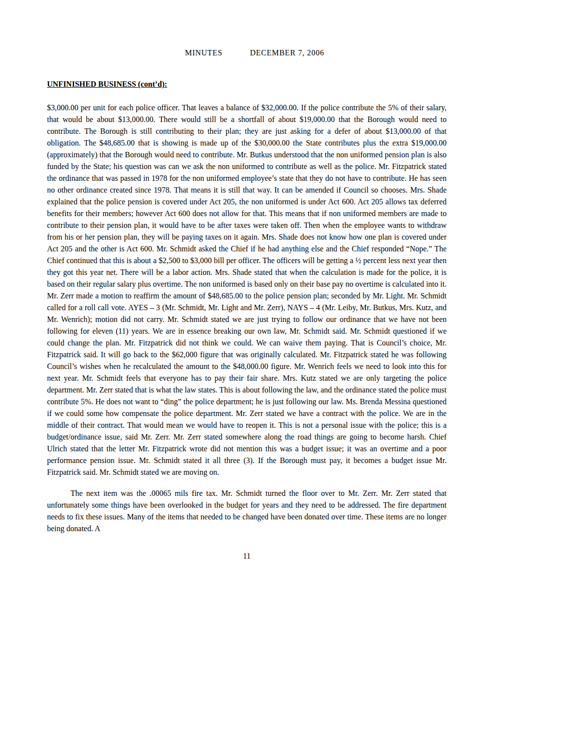MINUTES DECEMBER 7, 2006
UNFINISHED BUSINESS (cont’d):
$3,000.00 per unit for each police officer. That leaves a balance of $32,000.00. If the police contribute the 5% of their salary, that would be about $13,000.00. There would still be a shortfall of about $19,000.00 that the Borough would need to contribute. The Borough is still contributing to their plan; they are just asking for a defer of about $13,000.00 of that obligation. The $48,685.00 that is showing is made up of the $30,000.00 the State contributes plus the extra $19,000.00 (approximately) that the Borough would need to contribute. Mr. Butkus understood that the non uniformed pension plan is also funded by the State; his question was can we ask the non uniformed to contribute as well as the police. Mr. Fitzpatrick stated the ordinance that was passed in 1978 for the non uniformed employee’s state that they do not have to contribute. He has seen no other ordinance created since 1978. That means it is still that way. It can be amended if Council so chooses. Mrs. Shade explained that the police pension is covered under Act 205, the non uniformed is under Act 600. Act 205 allows tax deferred benefits for their members; however Act 600 does not allow for that. This means that if non uniformed members are made to contribute to their pension plan, it would have to be after taxes were taken off. Then when the employee wants to withdraw from his or her pension plan, they will be paying taxes on it again. Mrs. Shade does not know how one plan is covered under Act 205 and the other is Act 600. Mr. Schmidt asked the Chief if he had anything else and the Chief responded “Nope.” The Chief continued that this is about a $2,500 to $3,000 bill per officer. The officers will be getting a ½ percent less next year then they got this year net. There will be a labor action. Mrs. Shade stated that when the calculation is made for the police, it is based on their regular salary plus overtime. The non uniformed is based only on their base pay no overtime is calculated into it. Mr. Zerr made a motion to reaffirm the amount of $48,685.00 to the police pension plan; seconded by Mr. Light. Mr. Schmidt called for a roll call vote. AYES – 3 (Mr. Schmidt, Mr. Light and Mr. Zerr), NAYS – 4 (Mr. Leiby, Mr. Butkus, Mrs. Kutz, and Mr. Wenrich); motion did not carry. Mr. Schmidt stated we are just trying to follow our ordinance that we have not been following for eleven (11) years. We are in essence breaking our own law, Mr. Schmidt said. Mr. Schmidt questioned if we could change the plan. Mr. Fitzpatrick did not think we could. We can waive them paying. That is Council’s choice, Mr. Fitzpatrick said. It will go back to the $62,000 figure that was originally calculated. Mr. Fitzpatrick stated he was following Council’s wishes when he recalculated the amount to the $48,000.00 figure. Mr. Wenrich feels we need to look into this for next year. Mr. Schmidt feels that everyone has to pay their fair share. Mrs. Kutz stated we are only targeting the police department. Mr. Zerr stated that is what the law states. This is about following the law, and the ordinance stated the police must contribute 5%. He does not want to “ding” the police department; he is just following our law. Ms. Brenda Messina questioned if we could some how compensate the police department. Mr. Zerr stated we have a contract with the police. We are in the middle of their contract. That would mean we would have to reopen it. This is not a personal issue with the police; this is a budget/ordinance issue, said Mr. Zerr. Mr. Zerr stated somewhere along the road things are going to become harsh. Chief Ulrich stated that the letter Mr. Fitzpatrick wrote did not mention this was a budget issue; it was an overtime and a poor performance pension issue. Mr. Schmidt stated it all three (3). If the Borough must pay, it becomes a budget issue Mr. Fitzpatrick said. Mr. Schmidt stated we are moving on.
The next item was the .00065 mils fire tax. Mr. Schmidt turned the floor over to Mr. Zerr. Mr. Zerr stated that unfortunately some things have been overlooked in the budget for years and they need to be addressed. The fire department needs to fix these issues. Many of the items that needed to be changed have been donated over time. These items are no longer being donated. A
11